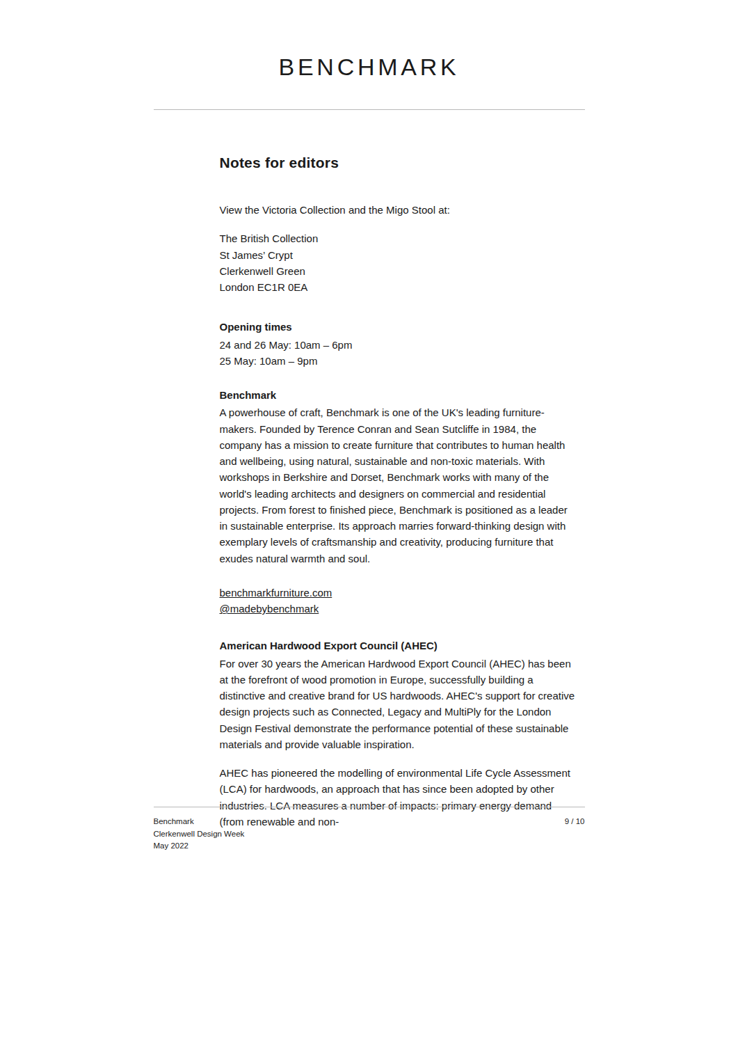BENCHMARK
Notes for editors
View the Victoria Collection and the Migo Stool at:
The British Collection
St James’ Crypt
Clerkenwell Green
London EC1R 0EA
Opening times
24 and 26 May: 10am – 6pm
25 May: 10am – 9pm
Benchmark
A powerhouse of craft, Benchmark is one of the UK's leading furniture-makers. Founded by Terence Conran and Sean Sutcliffe in 1984, the company has a mission to create furniture that contributes to human health and wellbeing, using natural, sustainable and non-toxic materials. With workshops in Berkshire and Dorset, Benchmark works with many of the world's leading architects and designers on commercial and residential projects. From forest to finished piece, Benchmark is positioned as a leader in sustainable enterprise. Its approach marries forward-thinking design with exemplary levels of craftsmanship and creativity, producing furniture that exudes natural warmth and soul.
benchmarkfurniture.com
@madebybenchmark
American Hardwood Export Council (AHEC)
For over 30 years the American Hardwood Export Council (AHEC) has been at the forefront of wood promotion in Europe, successfully building a distinctive and creative brand for US hardwoods. AHEC's support for creative design projects such as Connected, Legacy and MultiPly for the London Design Festival demonstrate the performance potential of these sustainable materials and provide valuable inspiration.
AHEC has pioneered the modelling of environmental Life Cycle Assessment (LCA) for hardwoods, an approach that has since been adopted by other industries. LCA measures a number of impacts: primary energy demand (from renewable and non-
Benchmark
Clerkenwell Design Week
May 2022
9 / 10